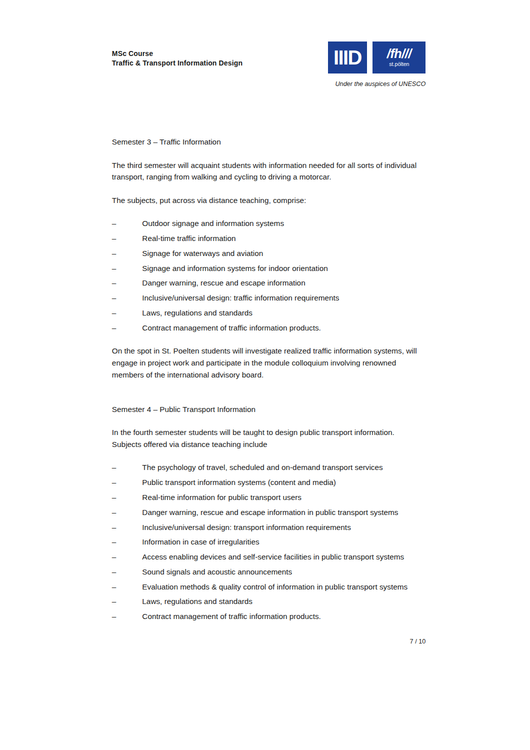MSc Course
Traffic & Transport Information Design
IIID
/fh///
st.pölten
Under the auspices of UNESCO
Semester 3 – Traffic Information
The third semester will acquaint students with information needed for all sorts of individual transport, ranging from walking and cycling to driving a motorcar.
The subjects, put across via distance teaching, comprise:
Outdoor signage and information systems
Real-time traffic information
Signage for waterways and aviation
Signage and information systems for indoor orientation
Danger warning, rescue and escape information
Inclusive/universal design: traffic information requirements
Laws, regulations and standards
Contract management of traffic information products.
On the spot in St. Poelten students will investigate realized traffic information systems, will engage in project work and participate in the module colloquium involving renowned members of the international advisory board.
Semester 4 – Public Transport Information
In the fourth semester students will be taught to design public transport information. Subjects offered via distance teaching include
The psychology of travel, scheduled and on-demand transport services
Public transport information systems (content and media)
Real-time information for public transport users
Danger warning, rescue and escape information in public transport systems
Inclusive/universal design: transport information requirements
Information in case of irregularities
Access enabling devices and self-service facilities in public transport systems
Sound signals and acoustic announcements
Evaluation methods & quality control of information in public transport systems
Laws, regulations and standards
Contract management of traffic information products.
7 / 10